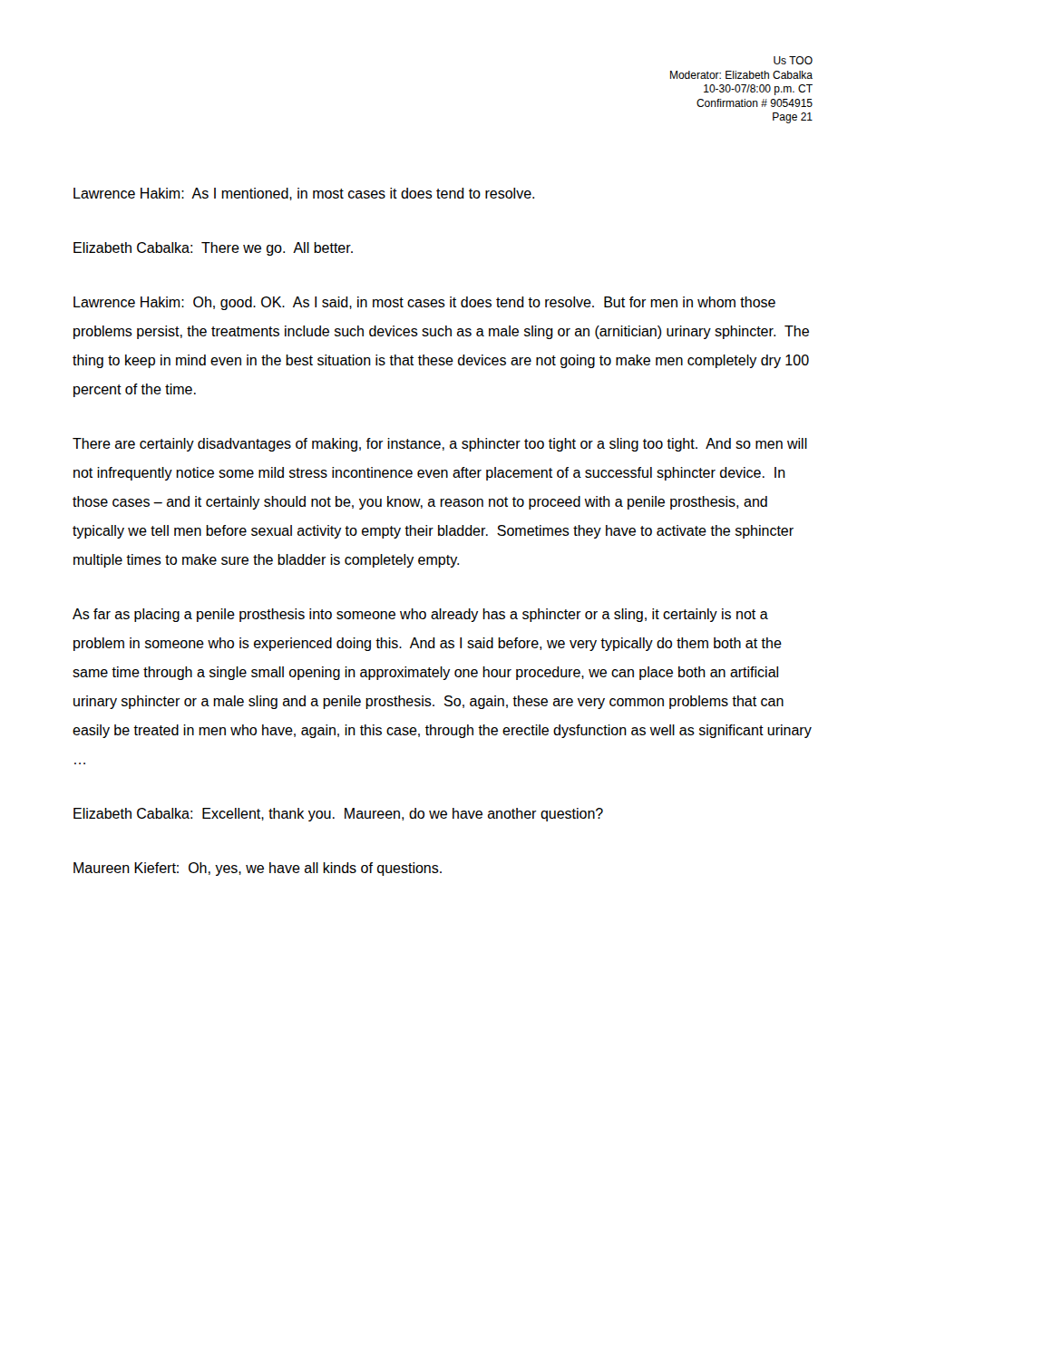Us TOO
Moderator: Elizabeth Cabalka
10-30-07/8:00 p.m. CT
Confirmation # 9054915
Page 21
Lawrence Hakim: As I mentioned, in most cases it does tend to resolve.
Elizabeth Cabalka: There we go. All better.
Lawrence Hakim: Oh, good. OK. As I said, in most cases it does tend to resolve. But for men in whom those problems persist, the treatments include such devices such as a male sling or an (arnitician) urinary sphincter. The thing to keep in mind even in the best situation is that these devices are not going to make men completely dry 100 percent of the time.
There are certainly disadvantages of making, for instance, a sphincter too tight or a sling too tight. And so men will not infrequently notice some mild stress incontinence even after placement of a successful sphincter device. In those cases – and it certainly should not be, you know, a reason not to proceed with a penile prosthesis, and typically we tell men before sexual activity to empty their bladder. Sometimes they have to activate the sphincter multiple times to make sure the bladder is completely empty.
As far as placing a penile prosthesis into someone who already has a sphincter or a sling, it certainly is not a problem in someone who is experienced doing this. And as I said before, we very typically do them both at the same time through a single small opening in approximately one hour procedure, we can place both an artificial urinary sphincter or a male sling and a penile prosthesis. So, again, these are very common problems that can easily be treated in men who have, again, in this case, through the erectile dysfunction as well as significant urinary …
Elizabeth Cabalka: Excellent, thank you. Maureen, do we have another question?
Maureen Kiefert: Oh, yes, we have all kinds of questions.